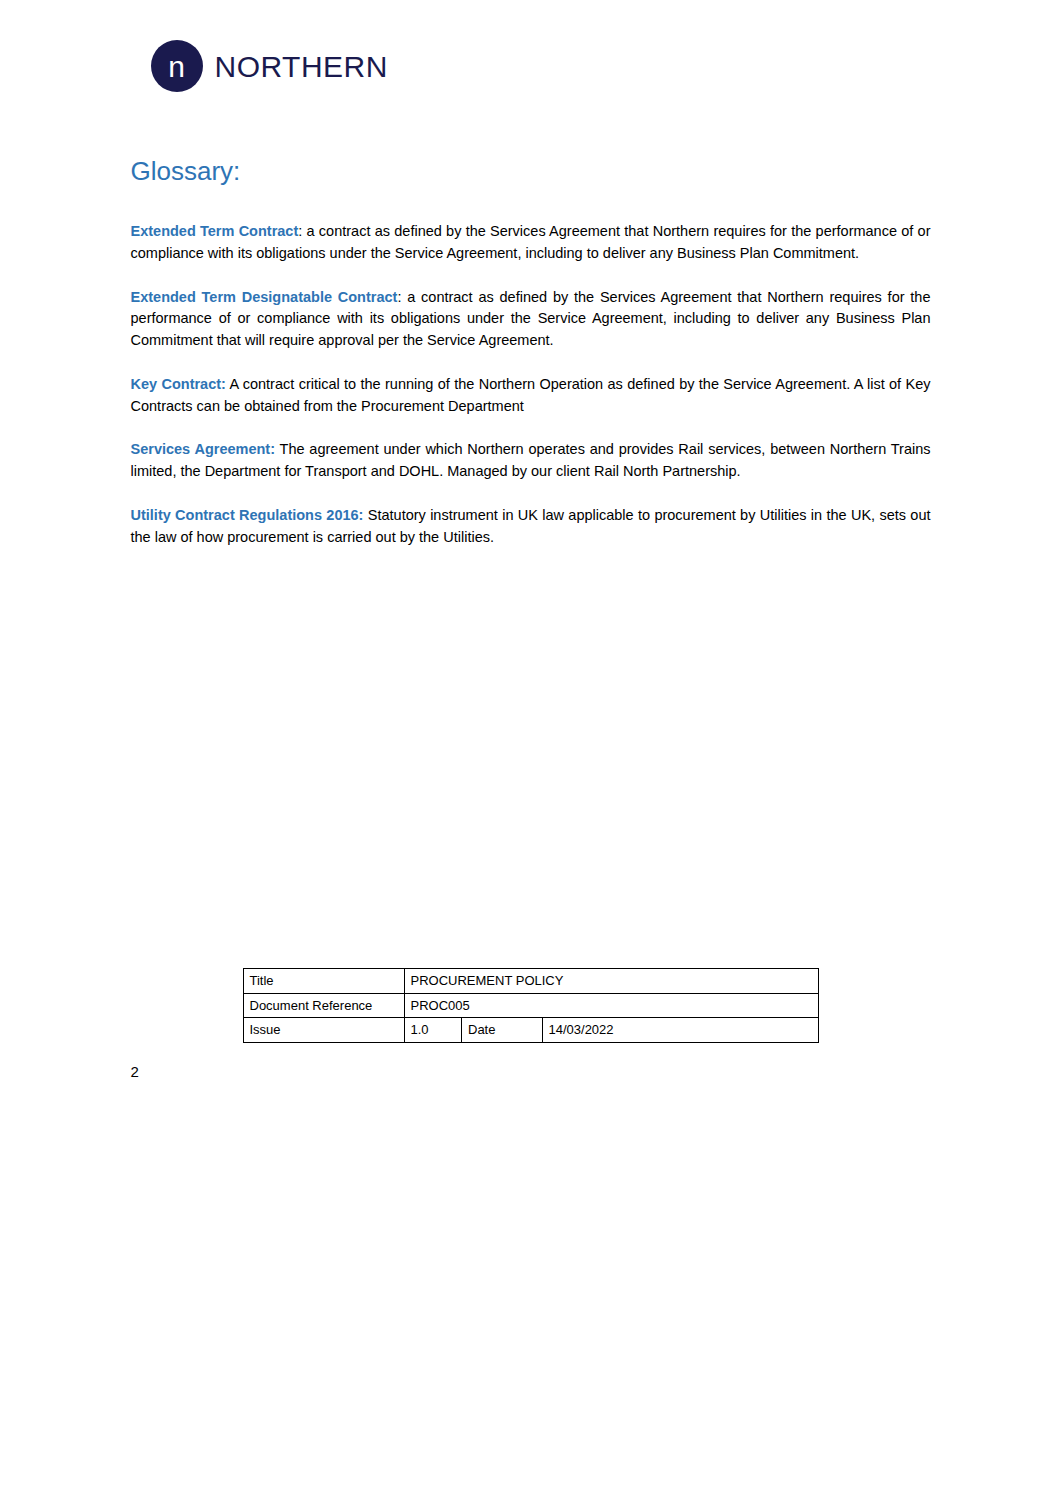n
NORTHERN
Glossary:
Extended Term Contract: a contract as defined by the Services Agreement that Northern requires for the performance of or compliance with its obligations under the Service Agreement, including to deliver any Business Plan Commitment.
Extended Term Designatable Contract: a contract as defined by the Services Agreement that Northern requires for the performance of or compliance with its obligations under the Service Agreement, including to deliver any Business Plan Commitment that will require approval per the Service Agreement.
Key Contract: A contract critical to the running of the Northern Operation as defined by the Service Agreement. A list of Key Contracts can be obtained from the Procurement Department
Services Agreement: The agreement under which Northern operates and provides Rail services, between Northern Trains limited, the Department for Transport and DOHL. Managed by our client Rail North Partnership.
Utility Contract Regulations 2016: Statutory instrument in UK law applicable to procurement by Utilities in the UK, sets out the law of how procurement is carried out by the Utilities.
| Title | PROCUREMENT POLICY |
| Document Reference | PROC005 |
| Issue | 1.0 | Date | 14/03/2022 |
2